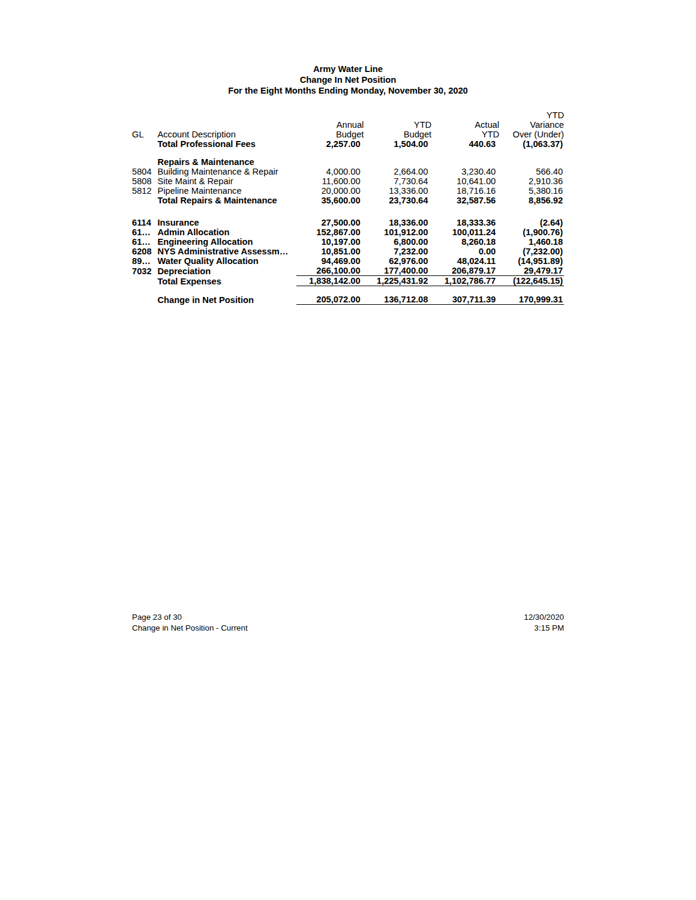Army Water Line
Change In Net Position
For the Eight Months Ending Monday, November 30, 2020
| | | | | | YTD |
| --- | --- | --- | --- | --- | --- |
| | | Annual | YTD | Actual | Variance |
| GL | Account Description | Budget | Budget | YTD | Over (Under) |
| | Total Professional Fees | 2,257.00 | 1,504.00 | 440.63 | (1,063.37) |
| | Repairs & Maintenance | | | | |
| 5804 | Building Maintenance & Repair | 4,000.00 | 2,664.00 | 3,230.40 | 566.40 |
| 5808 | Site Maint & Repair | 11,600.00 | 7,730.64 | 10,641.00 | 2,910.36 |
| 5812 | Pipeline Maintenance | 20,000.00 | 13,336.00 | 18,716.16 | 5,380.16 |
| | Total Repairs & Maintenance | 35,600.00 | 23,730.64 | 32,587.56 | 8,856.92 |
| 6114 | Insurance | 27,500.00 | 18,336.00 | 18,333.36 | (2.64) |
| 61… | Admin Allocation | 152,867.00 | 101,912.00 | 100,011.24 | (1,900.76) |
| 61… | Engineering Allocation | 10,197.00 | 6,800.00 | 8,260.18 | 1,460.18 |
| 6208 | NYS Administrative Assessm… | 10,851.00 | 7,232.00 | 0.00 | (7,232.00) |
| 89… | Water Quality Allocation | 94,469.00 | 62,976.00 | 48,024.11 | (14,951.89) |
| 7032 | Depreciation | 266,100.00 | 177,400.00 | 206,879.17 | 29,479.17 |
| | Total Expenses | 1,838,142.00 | 1,225,431.92 | 1,102,786.77 | (122,645.15) |
| | Change in Net Position | 205,072.00 | 136,712.08 | 307,711.39 | 170,999.31 |
Page 23 of 30
Change in Net Position - Current
12/30/2020
3:15 PM